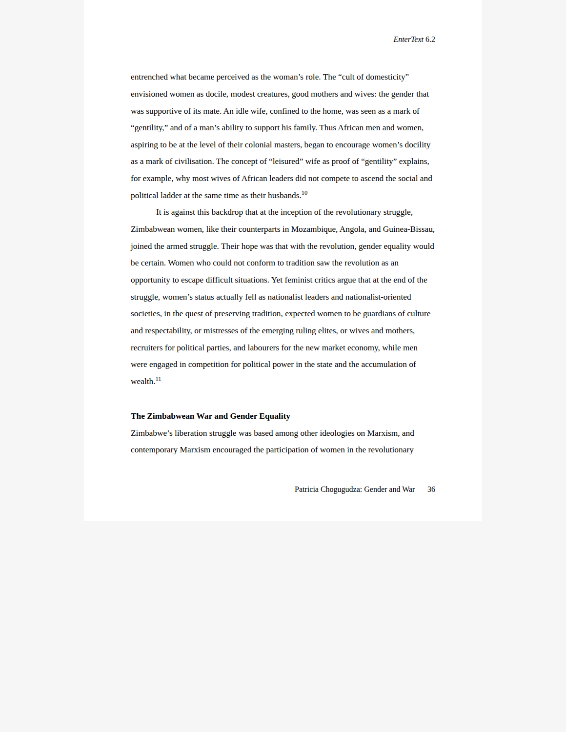EnterText 6.2
entrenched what became perceived as the woman’s role. The “cult of domesticity” envisioned women as docile, modest creatures, good mothers and wives: the gender that was supportive of its mate. An idle wife, confined to the home, was seen as a mark of “gentility,” and of a man’s ability to support his family. Thus African men and women, aspiring to be at the level of their colonial masters, began to encourage women’s docility as a mark of civilisation. The concept of “leisured” wife as proof of “gentility” explains, for example, why most wives of African leaders did not compete to ascend the social and political ladder at the same time as their husbands.10
It is against this backdrop that at the inception of the revolutionary struggle, Zimbabwean women, like their counterparts in Mozambique, Angola, and Guinea-Bissau, joined the armed struggle. Their hope was that with the revolution, gender equality would be certain. Women who could not conform to tradition saw the revolution as an opportunity to escape difficult situations. Yet feminist critics argue that at the end of the struggle, women’s status actually fell as nationalist leaders and nationalist-oriented societies, in the quest of preserving tradition, expected women to be guardians of culture and respectability, or mistresses of the emerging ruling elites, or wives and mothers, recruiters for political parties, and labourers for the new market economy, while men were engaged in competition for political power in the state and the accumulation of wealth.11
The Zimbabwean War and Gender Equality
Zimbabwe’s liberation struggle was based among other ideologies on Marxism, and contemporary Marxism encouraged the participation of women in the revolutionary
Patricia Chogugudza: Gender and War36